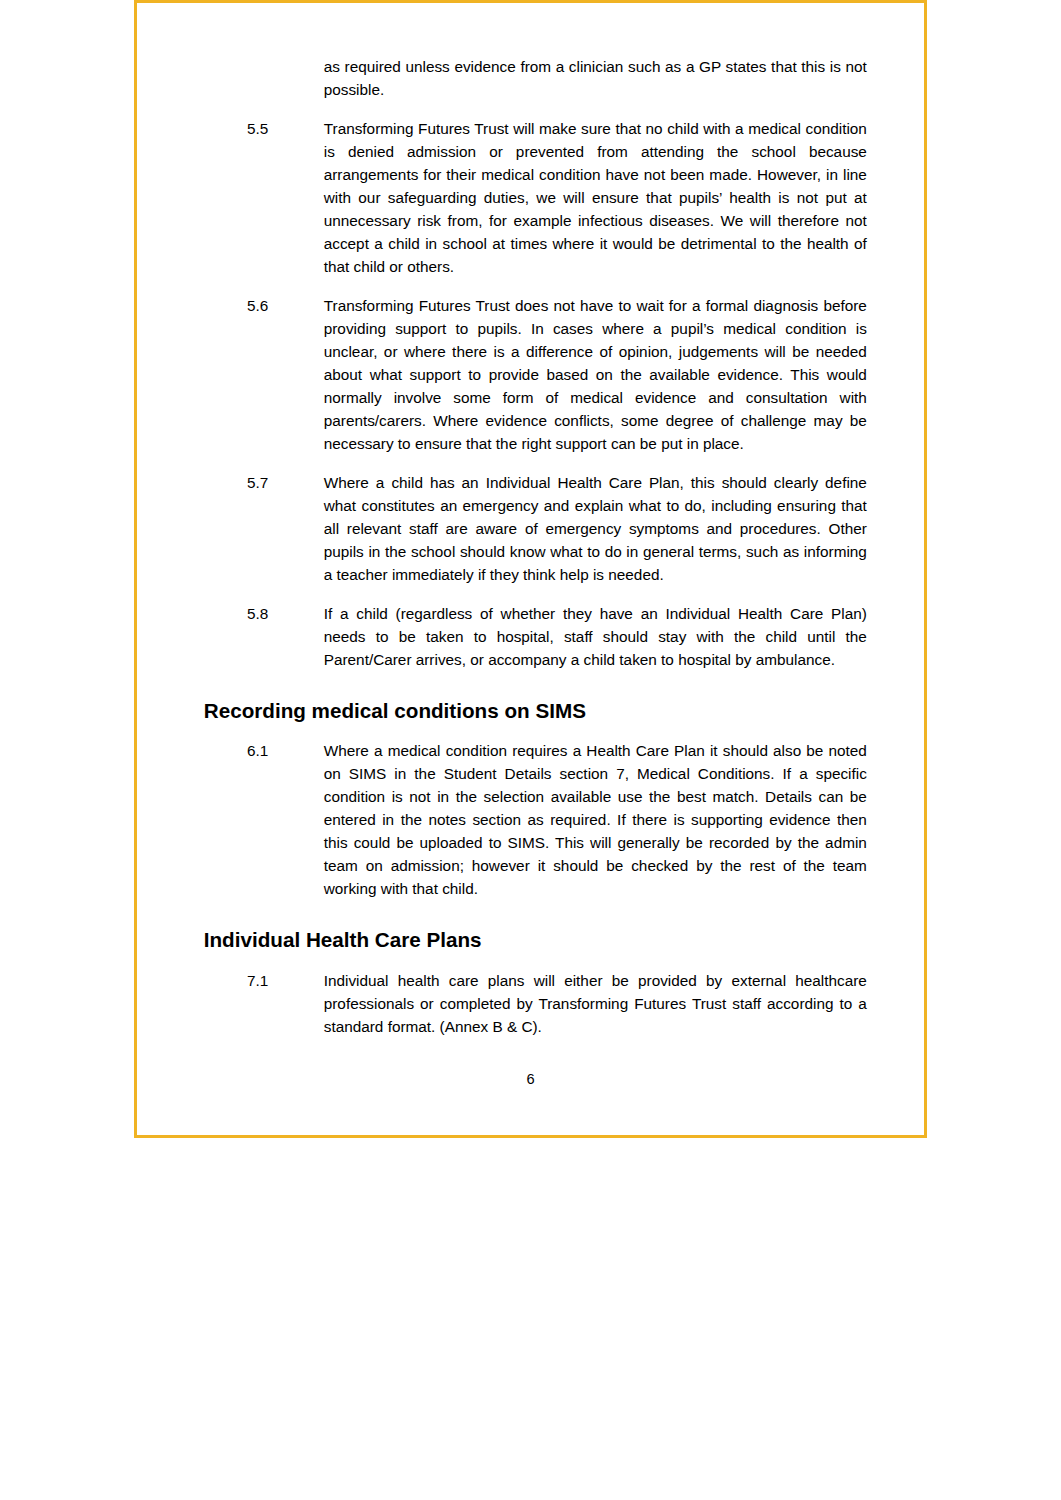as required unless evidence from a clinician such as a GP states that this is not possible.
5.5
Transforming Futures Trust will make sure that no child with a medical condition is denied admission or prevented from attending the school because arrangements for their medical condition have not been made. However, in line with our safeguarding duties, we will ensure that pupils’ health is not put at unnecessary risk from, for example infectious diseases. We will therefore not accept a child in school at times where it would be detrimental to the health of that child or others.
5.6
Transforming Futures Trust does not have to wait for a formal diagnosis before providing support to pupils. In cases where a pupil’s medical condition is unclear, or where there is a difference of opinion, judgements will be needed about what support to provide based on the available evidence. This would normally involve some form of medical evidence and consultation with parents/carers. Where evidence conflicts, some degree of challenge may be necessary to ensure that the right support can be put in place.
5.7
Where a child has an Individual Health Care Plan, this should clearly define what constitutes an emergency and explain what to do, including ensuring that all relevant staff are aware of emergency symptoms and procedures. Other pupils in the school should know what to do in general terms, such as informing a teacher immediately if they think help is needed.
5.8
If a child (regardless of whether they have an Individual Health Care Plan) needs to be taken to hospital, staff should stay with the child until the Parent/Carer arrives, or accompany a child taken to hospital by ambulance.
Recording medical conditions on SIMS
6.1
Where a medical condition requires a Health Care Plan it should also be noted on SIMS in the Student Details section 7, Medical Conditions. If a specific condition is not in the selection available use the best match. Details can be entered in the notes section as required. If there is supporting evidence then this could be uploaded to SIMS. This will generally be recorded by the admin team on admission; however it should be checked by the rest of the team working with that child.
Individual Health Care Plans
7.1
Individual health care plans will either be provided by external healthcare professionals or completed by Transforming Futures Trust staff according to a standard format. (Annex B & C).
6